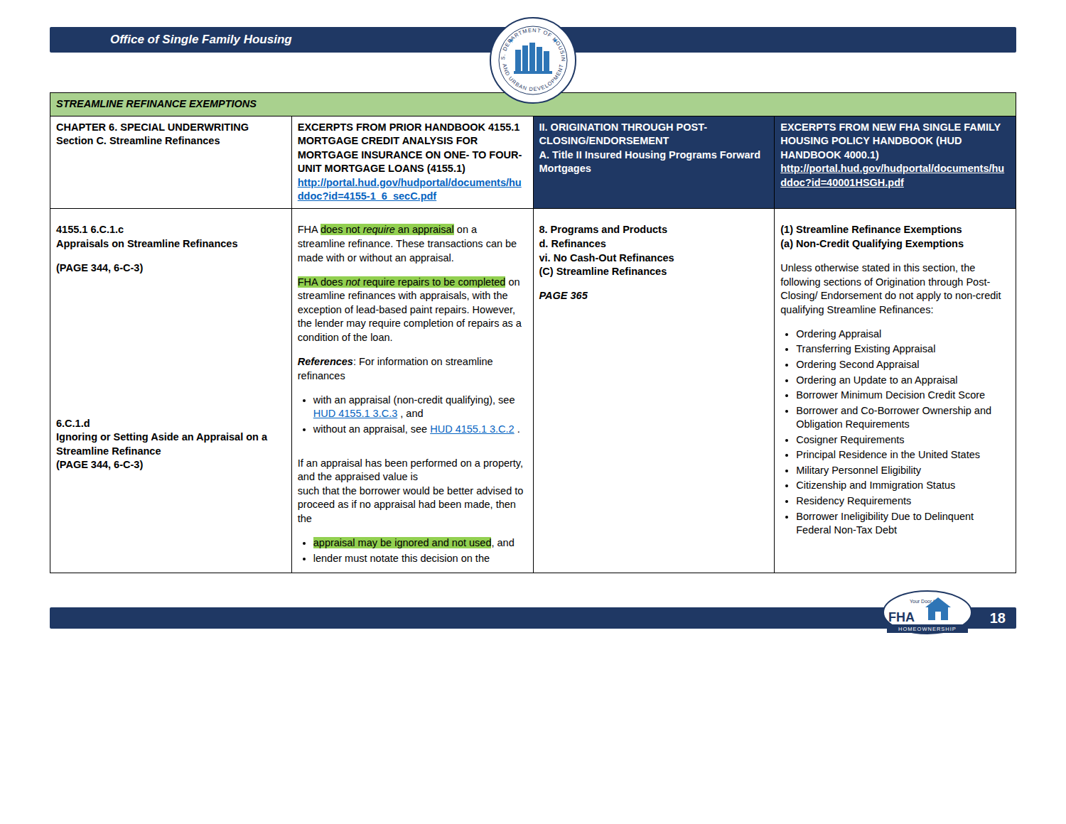Office of Single Family Housing
U.S. DEPARTMENT OF HOUSING AND URBAN DEVELOPMENT ★ ★
| STREAMLINE REFINANCE EXEMPTIONS |
| CHAPTER 6. SPECIAL UNDERWRITING Section C. Streamline Refinances | EXCERPTS FROM PRIOR HANDBOOK 4155.1 MORTGAGE CREDIT ANALYSIS FOR MORTGAGE INSURANCE ON ONE- TO FOUR-UNIT MORTGAGE LOANS (4155.1) http://portal.hud.gov/hudportal/documents/huddoc?id=4155-1_6_secC.pdf | II. ORIGINATION THROUGH POST-CLOSING/ENDORSEMENT A. Title II Insured Housing Programs Forward Mortgages | EXCERPTS FROM NEW FHA SINGLE FAMILY HOUSING POLICY HANDBOOK (HUD HANDBOOK 4000.1) http://portal.hud.gov/hudportal/documents/huddoc?id=40001HSGH.pdf |
| 4155.1 6.C.1.c Appraisals on Streamline Refinances (PAGE 344, 6-C-3) 6.C.1.d Ignoring or Setting Aside an Appraisal on a Streamline Refinance (PAGE 344, 6-C-3) | FHA does not require an appraisal on a streamline refinance. These transactions can be made with or without an appraisal. FHA does not require repairs to be completed on streamline refinances with appraisals, with the exception of lead-based paint repairs. However, the lender may require completion of repairs as a condition of the loan. References : For information on streamline refinances with an appraisal (non-credit qualifying), see HUD 4155.1 3.C.3 , and without an appraisal, see HUD 4155.1 3.C.2 . If an appraisal has been performed on a property, and the appraised value is such that the borrower would be better advised to proceed as if no appraisal had been made, then the appraisal may be ignored and not used , and lender must notate this decision on the | 8. Programs and Products d. Refinances vi. No Cash-Out Refinances (C) Streamline Refinances PAGE 365 | (1) Streamline Refinance Exemptions (a) Non-Credit Qualifying Exemptions Unless otherwise stated in this section, the following sections of Origination through Post-Closing/ Endorsement do not apply to non-credit qualifying Streamline Refinances: Ordering Appraisal Transferring Existing Appraisal Ordering Second Appraisal Ordering an Update to an Appraisal Borrower Minimum Decision Credit Score Borrower and Co-Borrower Ownership and Obligation Requirements Cosigner Requirements Principal Residence in the United States Military Personnel Eligibility Citizenship and Immigration Status Residency Requirements Borrower Ineligibility Due to Delinquent Federal Non-Tax Debt |
18
Your Door to FHA HOMEOWNERSHIP